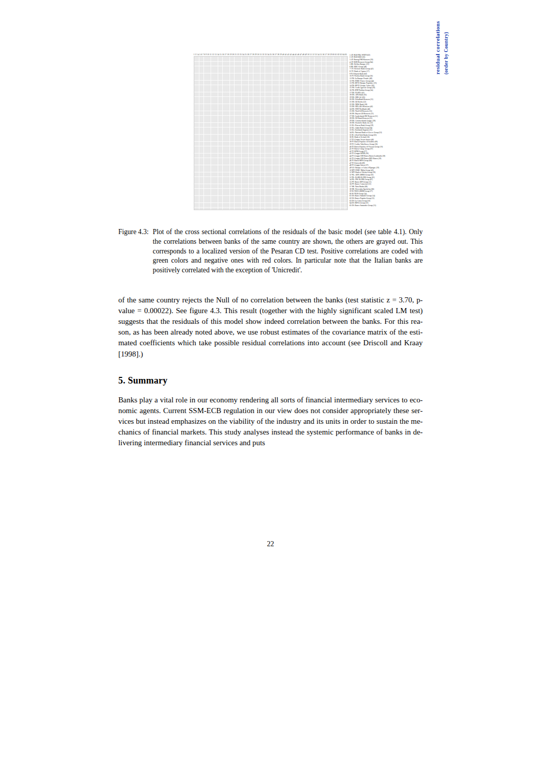1 2 3 4 5 6 7 8 9 10 11 12 13 14 15 16 17 18 19 20 21 22 23 24 25 26 27 28 29 30 31 32 33 34 35 36 37 38 39 40 41 42 43 44 45 46 47 48 49 50 51 52 53 54 55 56 57 58 59 60 61 62 63 64 65
1 AT: RLB NOe WIEN (62)
2 AT: RLB OOE (63)
3 AT: Bawag PSK Konzern (20)
4 AT: RZB Konzern Group (64)
5 BE: Belfius Banque (23)
6 BE: KBC Group (48)
7 CY: Hellenic Bank Group (43)
8 CY: Bank of Cyprus (17)
9 FI: Pohjola Bank (60)
10 FI: Nordea Bank Group (56)
11 FR: La Banque Postale (49)
12 FR: HSBC France Group (44)
13 FR: BPCE Banque Populaire (25)
14 FR: BPCE Groupe Caisse (26)
15 FR: Credit Agricole Group (29)
16 FR: BNP Paribas Group (24)
17 DE: HASPA (41)
18 DE: APO Bank (05)
19 DE: SEB AG (65)
20 DE: DekaBank Konzern (31)
21 DE: LB Berlin (52)
22 DE: NRW Bank (58)
23 DE: HELABA Konzern (42)
24 DE: HSH Nordbank (46)
25 DE: Nord LB Konzern (55)
26 DE: Bayern LB Konzern (21)
27 DE: Landesbank BW Konzern (51)
28 DE: DZ Bank Konzern (33)
29 DE: Commerzbank Gruppe (28)
30 DE: Deutsche Bank AG (32)
31 EL: Piraeus Bank Group (59)
32 EL: Alpha Bank Group (04)
33 EL: Eurobank Ergasias (35)
34 EL: National Bank of Greece Group (53)
35 IE: Allied Irish Banks Group (03)
36 IE: Bank of Ireland (16)
37 IT: Gruppo Veneto banca (40)
38 IT: Banca Popolare di Sondrio (09)
39 IT: Credito Valtellinese Group (30)
40 IT: Banca Popolare di Vicenza Group (10)
41 IT: Banca Carige Group (07)
42 IT: BPM Group (27)
43 IT: Gruppo BPER (26)
44 IT: Gruppo UBI Banca Banca Lombarda (38)
45 IT: Gruppo UBI Banca BPU Banca (39)
46 IT: Banca MPS Group (08)
47 IT: Unicredit (69)
48 IT: Gruppo Intesa (37)
49 LU: Banque et Caisse d'Epargne (19)
50 MT: HSBC Malta Group (45)
51 MT: Bank of Valetta Group (18)
52 NL: ABN AMRO Group (02)
53 NL: RABO BANK Group (61)
54 NL: ING BANK Group (47)
55 PT: Banco BPI Group (11)
56 PT: Banco Comercial (12)
57 SK: Tatra Banka (68)
58 SK: Slovenska Sporitelna (66)
59 SI: NOVA KBM Group (57)
60 SI: NLB Group (54)
61 ES: Banco Sabadell Group (14)
62 ES: Banco Popular Group (13)
63 ES: La Caixa Group (50)
64 ES: BBVA Group (22)
65 ES: Banco Santander Group (15)
residual correlations(order by Country)
Figure 4.3:
Plot of the cross sectional correlations of the residuals of the basic model (see table 4.1). Only the correlations between banks of the same country are shown, the others are grayed out. This corresponds to a localized version of the Pesaran CD test. Positive correlations are coded with green colors and negative ones with red colors. In particular note that the Italian banks are positively correlated with the exception of 'Unicredit'.
of the same country rejects the Null of no correlation between the banks (test statistic z = 3.70, p-value = 0.00022). See figure 4.3. This result (together with the highly significant scaled LM test) suggests that the residuals of this model show indeed correlation between the banks. For this reason, as has been already noted above, we use robust estimates of the covariance matrix of the estimated coefficients which take possible residual correlations into account (see Driscoll and Kraay [1998].)
5. Summary
Banks play a vital role in our economy rendering all sorts of financial intermediary services to economic agents. Current SSM-ECB regulation in our view does not consider appropriately these services but instead emphasizes on the viability of the industry and its units in order to sustain the mechanics of financial markets. This study analyses instead the systemic performance of banks in delivering intermediary financial services and puts
22